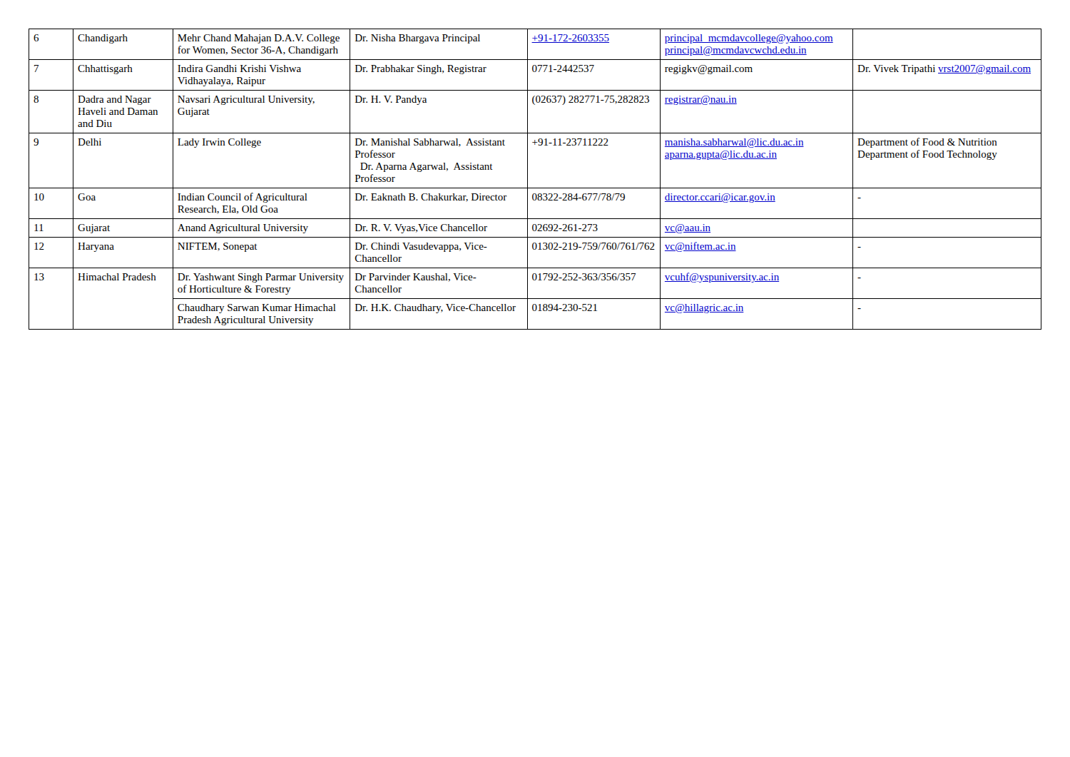| 6 | Chandigarh | Mehr Chand Mahajan D.A.V. College for Women, Sector 36-A, Chandigarh | Dr. Nisha Bhargava Principal | +91-172-2603355 | principal_mcmdavcollege@yahoo.com principal@mcmdavcwchd.edu.in | |
| 7 | Chhattisgarh | Indira Gandhi Krishi Vishwa Vidhayalaya, Raipur | Dr. Prabhakar Singh, Registrar | 0771-2442537 | regigkv@gmail.com | Dr. Vivek Tripathi vrst2007@gmail.com |
| 8 | Dadra and Nagar Haveli and Daman and Diu | Navsari Agricultural University, Gujarat | Dr. H. V. Pandya | (02637) 282771-75,282823 | registrar@nau.in | |
| 9 | Delhi | Lady Irwin College | Dr. Manishal Sabharwal, Assistant Professor Dr. Aparna Agarwal, Assistant Professor | +91-11-23711222 | manisha.sabharwal@lic.du.ac.in aparna.gupta@lic.du.ac.in | Department of Food & Nutrition Department of Food Technology |
| 10 | Goa | Indian Council of Agricultural Research, Ela, Old Goa | Dr. Eaknath B. Chakurkar, Director | 08322-284-677/78/79 | director.ccari@icar.gov.in | - |
| 11 | Gujarat | Anand Agricultural University | Dr. R. V. Vyas,Vice Chancellor | 02692-261-273 | vc@aau.in | |
| 12 | Haryana | NIFTEM, Sonepat | Dr. Chindi Vasudevappa, Vice-Chancellor | 01302-219-759/760/761/762 | vc@niftem.ac.in | - |
| 13 | Himachal Pradesh | Dr. Yashwant Singh Parmar University of Horticulture & Forestry | Dr Parvinder Kaushal, Vice-Chancellor | 01792-252-363/356/357 | vcuhf@yspuniversity.ac.in | - |
| Chaudhary Sarwan Kumar Himachal Pradesh Agricultural University | Dr. H.K. Chaudhary, Vice-Chancellor | 01894-230-521 | vc@hillagric.ac.in | - |